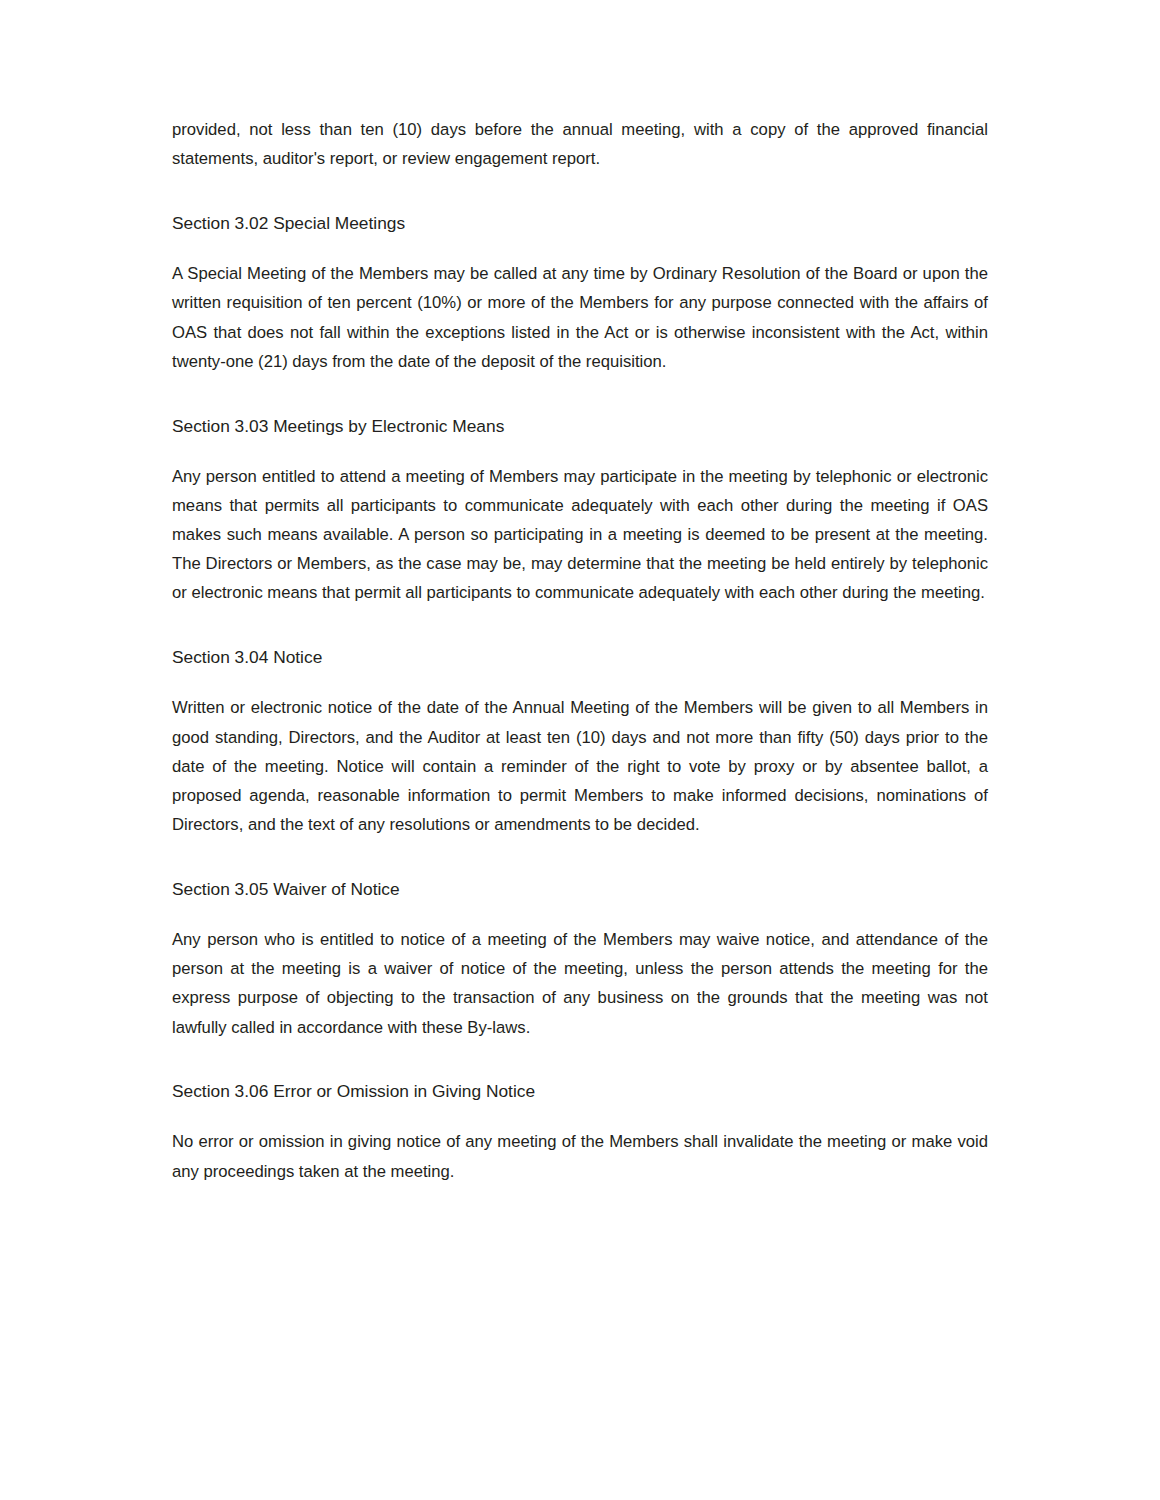provided, not less than ten (10) days before the annual meeting, with a copy of the approved financial statements, auditor's report, or review engagement report.
Section 3.02 Special Meetings
A Special Meeting of the Members may be called at any time by Ordinary Resolution of the Board or upon the written requisition of ten percent (10%) or more of the Members for any purpose connected with the affairs of OAS that does not fall within the exceptions listed in the Act or is otherwise inconsistent with the Act, within twenty-one (21) days from the date of the deposit of the requisition.
Section 3.03 Meetings by Electronic Means
Any person entitled to attend a meeting of Members may participate in the meeting by telephonic or electronic means that permits all participants to communicate adequately with each other during the meeting if OAS makes such means available. A person so participating in a meeting is deemed to be present at the meeting. The Directors or Members, as the case may be, may determine that the meeting be held entirely by telephonic or electronic means that permit all participants to communicate adequately with each other during the meeting.
Section 3.04 Notice
Written or electronic notice of the date of the Annual Meeting of the Members will be given to all Members in good standing, Directors, and the Auditor at least ten (10) days and not more than fifty (50) days prior to the date of the meeting. Notice will contain a reminder of the right to vote by proxy or by absentee ballot, a proposed agenda, reasonable information to permit Members to make informed decisions, nominations of Directors, and the text of any resolutions or amendments to be decided.
Section 3.05 Waiver of Notice
Any person who is entitled to notice of a meeting of the Members may waive notice, and attendance of the person at the meeting is a waiver of notice of the meeting, unless the person attends the meeting for the express purpose of objecting to the transaction of any business on the grounds that the meeting was not lawfully called in accordance with these By-laws.
Section 3.06 Error or Omission in Giving Notice
No error or omission in giving notice of any meeting of the Members shall invalidate the meeting or make void any proceedings taken at the meeting.